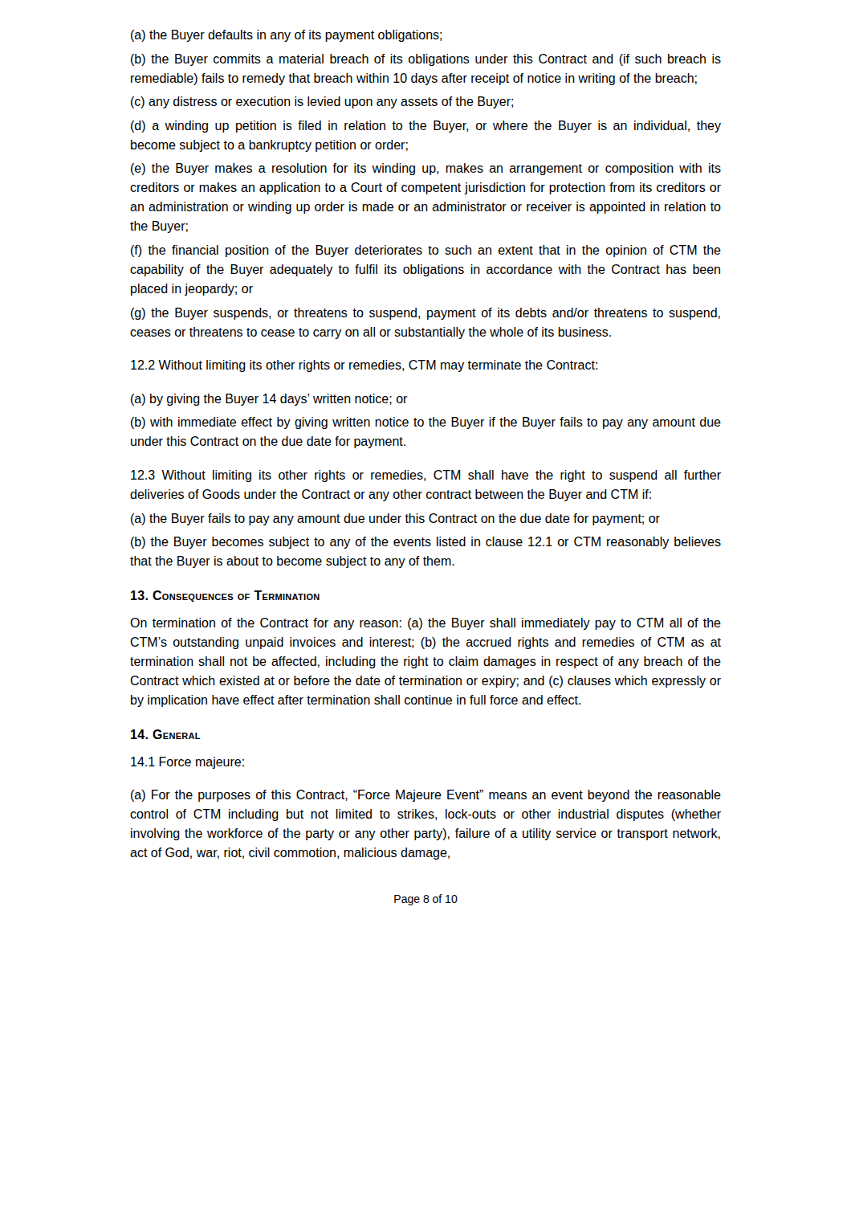(a) the Buyer defaults in any of its payment obligations;
(b) the Buyer commits a material breach of its obligations under this Contract and (if such breach is remediable) fails to remedy that breach within 10 days after receipt of notice in writing of the breach;
(c) any distress or execution is levied upon any assets of the Buyer;
(d) a winding up petition is filed in relation to the Buyer, or where the Buyer is an individual, they become subject to a bankruptcy petition or order;
(e) the Buyer makes a resolution for its winding up, makes an arrangement or composition with its creditors or makes an application to a Court of competent jurisdiction for protection from its creditors or an administration or winding up order is made or an administrator or receiver is appointed in relation to the Buyer;
(f) the financial position of the Buyer deteriorates to such an extent that in the opinion of CTM the capability of the Buyer adequately to fulfil its obligations in accordance with the Contract has been placed in jeopardy; or
(g) the Buyer suspends, or threatens to suspend, payment of its debts and/or threatens to suspend, ceases or threatens to cease to carry on all or substantially the whole of its business.
12.2 Without limiting its other rights or remedies, CTM may terminate the Contract:
(a) by giving the Buyer 14 days’ written notice; or
(b) with immediate effect by giving written notice to the Buyer if the Buyer fails to pay any amount due under this Contract on the due date for payment.
12.3 Without limiting its other rights or remedies, CTM shall have the right to suspend all further deliveries of Goods under the Contract or any other contract between the Buyer and CTM if:
(a) the Buyer fails to pay any amount due under this Contract on the due date for payment; or
(b) the Buyer becomes subject to any of the events listed in clause 12.1 or CTM reasonably believes that the Buyer is about to become subject to any of them.
13. Consequences of Termination
On termination of the Contract for any reason: (a) the Buyer shall immediately pay to CTM all of the CTM’s outstanding unpaid invoices and interest; (b) the accrued rights and remedies of CTM as at termination shall not be affected, including the right to claim damages in respect of any breach of the Contract which existed at or before the date of termination or expiry; and (c) clauses which expressly or by implication have effect after termination shall continue in full force and effect.
14. General
14.1 Force majeure:
(a) For the purposes of this Contract, “Force Majeure Event” means an event beyond the reasonable control of CTM including but not limited to strikes, lock-outs or other industrial disputes (whether involving the workforce of the party or any other party), failure of a utility service or transport network, act of God, war, riot, civil commotion, malicious damage,
Page 8 of 10